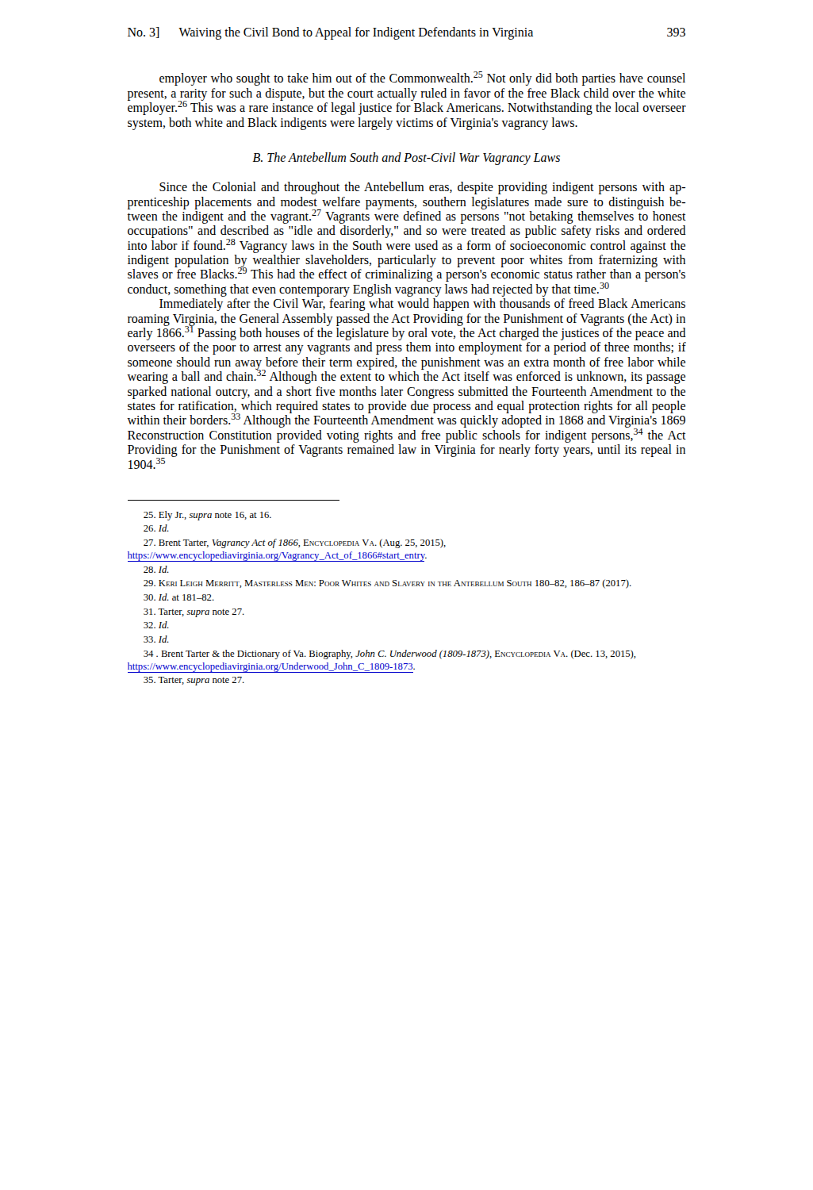No. 3] Waiving the Civil Bond to Appeal for Indigent Defendants in Virginia 393
employer who sought to take him out of the Commonwealth.25 Not only did both parties have counsel present, a rarity for such a dispute, but the court actually ruled in favor of the free Black child over the white employer.26 This was a rare instance of legal justice for Black Americans. Notwithstanding the local overseer system, both white and Black indigents were largely victims of Virginia's vagrancy laws.
B. The Antebellum South and Post-Civil War Vagrancy Laws
Since the Colonial and throughout the Antebellum eras, despite providing indigent persons with apprenticeship placements and modest welfare payments, southern legislatures made sure to distinguish between the indigent and the vagrant.27 Vagrants were defined as persons "not betaking themselves to honest occupations" and described as "idle and disorderly," and so were treated as public safety risks and ordered into labor if found.28 Vagrancy laws in the South were used as a form of socioeconomic control against the indigent population by wealthier slaveholders, particularly to prevent poor whites from fraternizing with slaves or free Blacks.29 This had the effect of criminalizing a person's economic status rather than a person's conduct, something that even contemporary English vagrancy laws had rejected by that time.30
Immediately after the Civil War, fearing what would happen with thousands of freed Black Americans roaming Virginia, the General Assembly passed the Act Providing for the Punishment of Vagrants (the Act) in early 1866.31 Passing both houses of the legislature by oral vote, the Act charged the justices of the peace and overseers of the poor to arrest any vagrants and press them into employment for a period of three months; if someone should run away before their term expired, the punishment was an extra month of free labor while wearing a ball and chain.32 Although the extent to which the Act itself was enforced is unknown, its passage sparked national outcry, and a short five months later Congress submitted the Fourteenth Amendment to the states for ratification, which required states to provide due process and equal protection rights for all people within their borders.33 Although the Fourteenth Amendment was quickly adopted in 1868 and Virginia's 1869 Reconstruction Constitution provided voting rights and free public schools for indigent persons,34 the Act Providing for the Punishment of Vagrants remained law in Virginia for nearly forty years, until its repeal in 1904.35
25. Ely Jr., supra note 16, at 16.
26. Id.
27. Brent Tarter, Vagrancy Act of 1866, Encyclopedia Va. (Aug. 25, 2015), https://www.encyclopediavirginia.org/Vagrancy_Act_of_1866#start_entry.
28. Id.
29. Keri Leigh Merritt, Masterless Men: Poor Whites and Slavery in the Antebellum South 180–82, 186–87 (2017).
30. Id. at 181–82.
31. Tarter, supra note 27.
32. Id.
33. Id.
34 . Brent Tarter & the Dictionary of Va. Biography, John C. Underwood (1809-1873), Encyclopedia Va. (Dec. 13, 2015), https://www.encyclopediavirginia.org/Underwood_John_C_1809-1873.
35. Tarter, supra note 27.